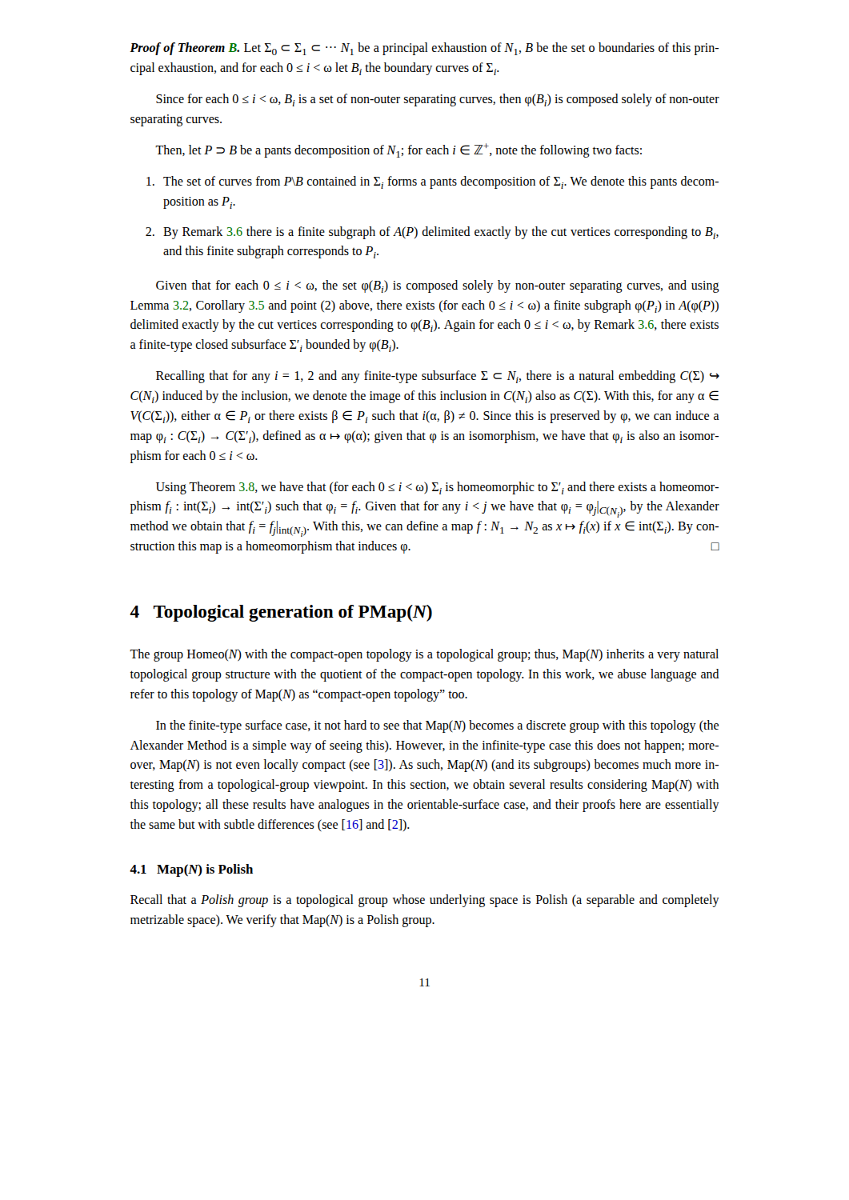Proof of Theorem B. Let Σ0 ⊂ Σ1 ⊂ ··· N1 be a principal exhaustion of N1, B be the set o boundaries of this principal exhaustion, and for each 0 ≤ i < ω let Bi the boundary curves of Σi.
Since for each 0 ≤ i < ω, Bi is a set of non-outer separating curves, then φ(Bi) is composed solely of non-outer separating curves.
Then, let P ⊃ B be a pants decomposition of N1; for each i ∈ ℤ+, note the following two facts:
The set of curves from P\B contained in Σi forms a pants decomposition of Σi. We denote this pants decomposition as Pi.
By Remark 3.6 there is a finite subgraph of A(P) delimited exactly by the cut vertices corresponding to Bi, and this finite subgraph corresponds to Pi.
Given that for each 0 ≤ i < ω, the set φ(Bi) is composed solely by non-outer separating curves, and using Lemma 3.2, Corollary 3.5 and point (2) above, there exists (for each 0 ≤ i < ω) a finite subgraph φ(Pi) in A(φ(P)) delimited exactly by the cut vertices corresponding to φ(Bi). Again for each 0 ≤ i < ω, by Remark 3.6, there exists a finite-type closed subsurface Σ′i bounded by φ(Bi).
Recalling that for any i = 1, 2 and any finite-type subsurface Σ ⊂ Ni, there is a natural embedding C(Σ) ↪ C(Ni) induced by the inclusion, we denote the image of this inclusion in C(Ni) also as C(Σ). With this, for any α ∈ V(C(Σi)), either α ∈ Pi or there exists β ∈ Pi such that i(α, β) ≠ 0. Since this is preserved by φ, we can induce a map φi : C(Σi) → C(Σ′i), defined as α ↦ φ(α); given that φ is an isomorphism, we have that φi is also an isomorphism for each 0 ≤ i < ω.
Using Theorem 3.8, we have that (for each 0 ≤ i < ω) Σi is homeomorphic to Σ′i and there exists a homeomorphism fi : int(Σi) → int(Σ′i) such that φi = fi. Given that for any i < j we have that φi = φj|C(Ni), by the Alexander method we obtain that fi = fj|int(Ni). With this, we can define a map f : N1 → N2 as x ↦ fi(x) if x ∈ int(Σi). By construction this map is a homeomorphism that induces φ. □
4 Topological generation of PMap(N)
The group Homeo(N) with the compact-open topology is a topological group; thus, Map(N) inherits a very natural topological group structure with the quotient of the compact-open topology. In this work, we abuse language and refer to this topology of Map(N) as “compact-open topology” too.
In the finite-type surface case, it not hard to see that Map(N) becomes a discrete group with this topology (the Alexander Method is a simple way of seeing this). However, in the infinite-type case this does not happen; moreover, Map(N) is not even locally compact (see [3]). As such, Map(N) (and its subgroups) becomes much more interesting from a topological-group viewpoint. In this section, we obtain several results considering Map(N) with this topology; all these results have analogues in the orientable-surface case, and their proofs here are essentially the same but with subtle differences (see [16] and [2]).
4.1 Map(N) is Polish
Recall that a Polish group is a topological group whose underlying space is Polish (a separable and completely metrizable space). We verify that Map(N) is a Polish group.
11